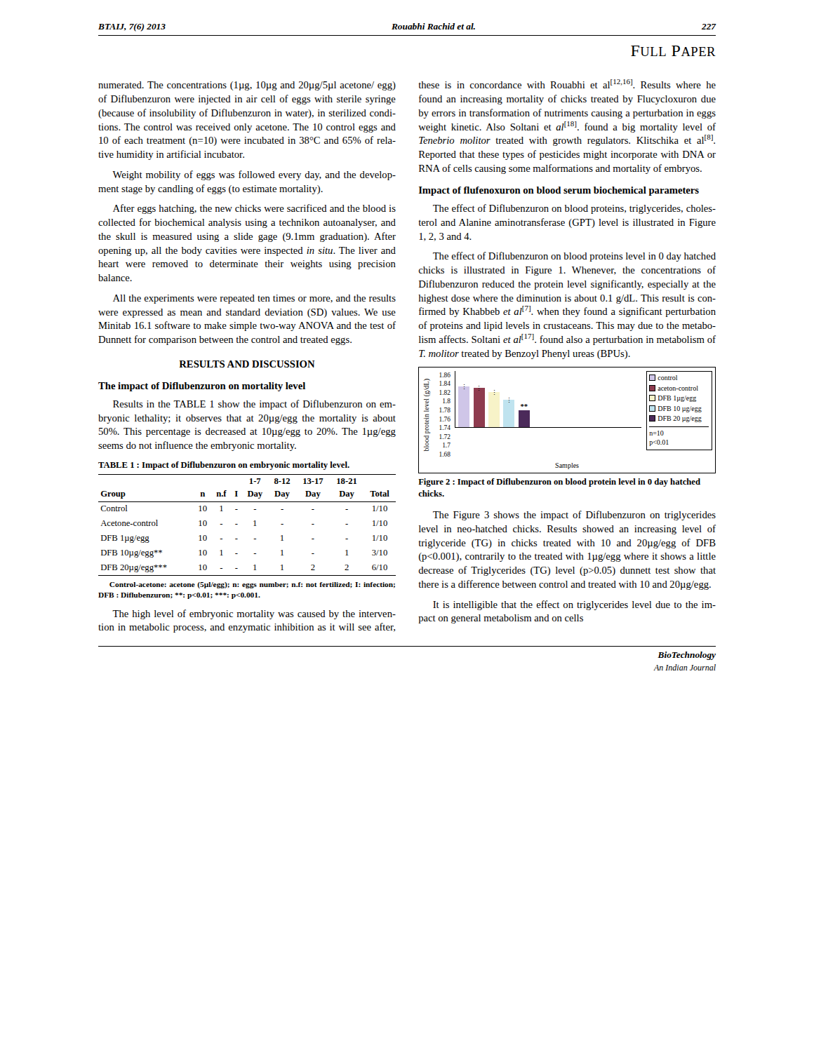BTAIJ, 7(6) 2013 Rouabhi Rachid et al. 227
FULL PAPER
numerated. The concentrations (1µg, 10µg and 20µg/5µl acetone/ egg) of Diflubenzuron were injected in air cell of eggs with sterile syringe (because of insolubility of Diflubenzuron in water), in sterilized conditions. The control was received only acetone. The 10 control eggs and 10 of each treatment (n=10) were incubated in 38°C and 65% of relative humidity in artificial incubator.
Weight mobility of eggs was followed every day, and the development stage by candling of eggs (to estimate mortality).
After eggs hatching, the new chicks were sacrificed and the blood is collected for biochemical analysis using a technikon autoanalyser, and the skull is measured using a slide gage (9.1mm graduation). After opening up, all the body cavities were inspected in situ. The liver and heart were removed to determinate their weights using precision balance.
All the experiments were repeated ten times or more, and the results were expressed as mean and standard deviation (SD) values. We use Minitab 16.1 software to make simple two-way ANOVA and the test of Dunnett for comparison between the control and treated eggs.
RESULTS AND DISCUSSION
The impact of Diflubenzuron on mortality level
Results in the TABLE 1 show the impact of Diflubenzuron on embryonic lethality; it observes that at 20µg/egg the mortality is about 50%. This percentage is decreased at 10µg/egg to 20%. The 1µg/egg seems do not influence the embryonic mortality.
TABLE 1 : Impact of Diflubenzuron on embryonic mortality level.
| Group | n | n.f | I | 1-7 Day | 8-12 Day | 13-17 Day | 18-21 Day | Total |
| --- | --- | --- | --- | --- | --- | --- | --- | --- |
| Control | 10 | 1 | - | - | - | - | - | 1/10 |
| Acetone-control | 10 | - | - | 1 | - | - | - | 1/10 |
| DFB 1µg/egg | 10 | - | - | - | 1 | - | - | 1/10 |
| DFB 10µg/egg** | 10 | 1 | - | - | 1 | - | 1 | 3/10 |
| DFB 20µg/egg*** | 10 | - | - | 1 | 1 | 2 | 2 | 6/10 |
Control-acetone: acetone (5µl/egg); n: eggs number; n.f: not fertilized; I: infection; DFB : Diflubenzuron; **: p<0.01; ***: p<0.001.
The high level of embryonic mortality was caused by the intervention in metabolic process, and enzymatic inhibition as it will see after, these is in concordance with Rouabhi et al[12,16]. Results where he found an increasing mortality of chicks treated by Flucycloxuron due by errors in transformation of nutriments causing a perturbation in eggs weight kinetic. Also Soltani et al[18]. found a big mortality level of Tenebrio molitor treated with growth regulators. Klitschika et al[8]. Reported that these types of pesticides might incorporate with DNA or RNA of cells causing some malformations and mortality of embryos.
Impact of flufenoxuron on blood serum biochemical parameters
The effect of Diflubenzuron on blood proteins, triglycerides, cholesterol and Alanine aminotransferase (GPT) level is illustrated in Figure 1, 2, 3 and 4.
The effect of Diflubenzuron on blood proteins level in 0 day hatched chicks is illustrated in Figure 1. Whenever, the concentrations of Diflubenzuron reduced the protein level significantly, especially at the highest dose where the diminution is about 0.1 g/dL. This result is confirmed by Khabbeb et al[7]. when they found a significant perturbation of proteins and lipid levels in crustaceans. This may due to the metabolism affects. Soltani et al[17]. found also a perturbation in metabolism of T. molitor treated by Benzoyl Phenyl ureas (BPUs).
blood protein level (g/dL)
1.86 1.84 1.82 1.8 1.78 1.76 1.74 1.72 1.7 1.68
⋮
⋮
⋮
⋮
**
control
aceton-control
DFB 1µg/egg
DFB 10 µg/egg
DFB 20 µg/egg
n=10
p<0.01
Samples
Figure 2 : Impact of Diflubenzuron on blood protein level in 0 day hatched chicks.
The Figure 3 shows the impact of Diflubenzuron on triglycerides level in neo-hatched chicks. Results showed an increasing level of triglyceride (TG) in chicks treated with 10 and 20µg/egg of DFB (p<0.001), contrarily to the treated with 1µg/egg where it shows a little decrease of Triglycerides (TG) level (p>0.05) dunnett test show that there is a difference between control and treated with 10 and 20µg/egg.
It is intelligible that the effect on triglycerides level due to the impact on general metabolism and on cells
BioTechnology
An Indian Journal